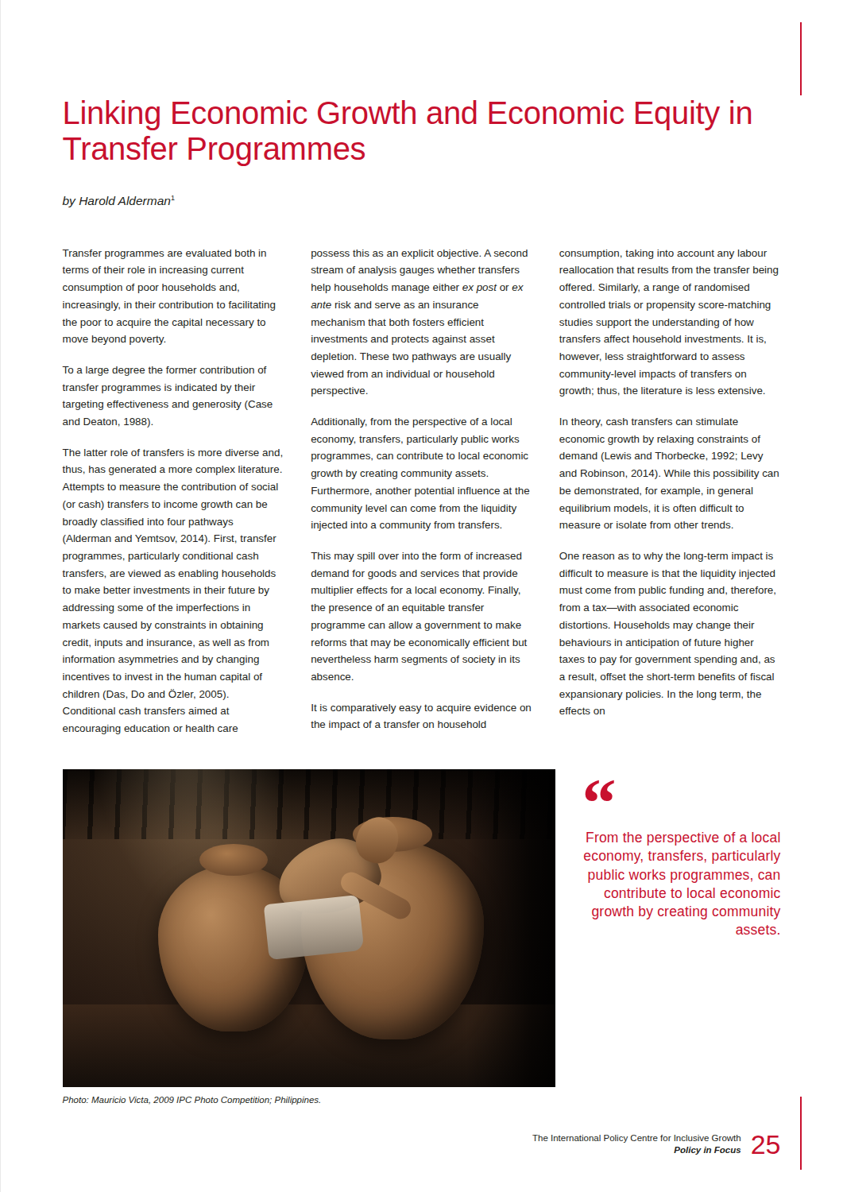Linking Economic Growth and Economic Equity in Transfer Programmes
by Harold Alderman1
Transfer programmes are evaluated both in terms of their role in increasing current consumption of poor households and, increasingly, in their contribution to facilitating the poor to acquire the capital necessary to move beyond poverty.
To a large degree the former contribution of transfer programmes is indicated by their targeting effectiveness and generosity (Case and Deaton, 1988).
The latter role of transfers is more diverse and, thus, has generated a more complex literature. Attempts to measure the contribution of social (or cash) transfers to income growth can be broadly classified into four pathways (Alderman and Yemtsov, 2014). First, transfer programmes, particularly conditional cash transfers, are viewed as enabling households to make better investments in their future by addressing some of the imperfections in markets caused by constraints in obtaining credit, inputs and insurance, as well as from information asymmetries and by changing incentives to invest in the human capital of children (Das, Do and Özler, 2005). Conditional cash transfers aimed at encouraging education or health care
possess this as an explicit objective. A second stream of analysis gauges whether transfers help households manage either ex post or ex ante risk and serve as an insurance mechanism that both fosters efficient investments and protects against asset depletion. These two pathways are usually viewed from an individual or household perspective.
Additionally, from the perspective of a local economy, transfers, particularly public works programmes, can contribute to local economic growth by creating community assets. Furthermore, another potential influence at the community level can come from the liquidity injected into a community from transfers.
This may spill over into the form of increased demand for goods and services that provide multiplier effects for a local economy. Finally, the presence of an equitable transfer programme can allow a government to make reforms that may be economically efficient but nevertheless harm segments of society in its absence.
It is comparatively easy to acquire evidence on the impact of a transfer on household
consumption, taking into account any labour reallocation that results from the transfer being offered. Similarly, a range of randomised controlled trials or propensity score-matching studies support the understanding of how transfers affect household investments. It is, however, less straightforward to assess community-level impacts of transfers on growth; thus, the literature is less extensive.
In theory, cash transfers can stimulate economic growth by relaxing constraints of demand (Lewis and Thorbecke, 1992; Levy and Robinson, 2014). While this possibility can be demonstrated, for example, in general equilibrium models, it is often difficult to measure or isolate from other trends.
One reason as to why the long-term impact is difficult to measure is that the liquidity injected must come from public funding and, therefore, from a tax—with associated economic distortions. Households may change their behaviours in anticipation of future higher taxes to pay for government spending and, as a result, offset the short-term benefits of fiscal expansionary policies. In the long term, the effects on
Photo: Mauricio Victa, 2009 IPC Photo Competition; Philippines.
“
From the perspective of a local economy, transfers, particularly public works programmes, can contribute to local economic growth by creating community assets.
The International Policy Centre for Inclusive Growth
Policy in Focus
25